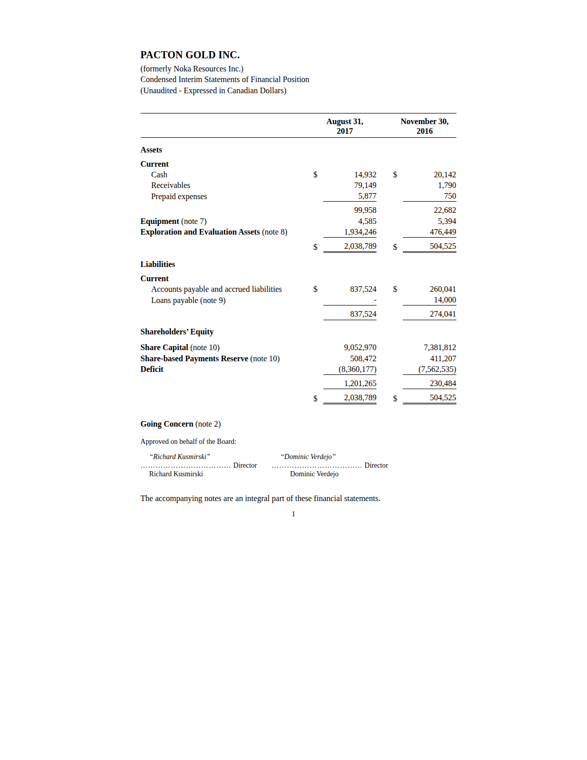PACTON GOLD INC.
(formerly Noka Resources Inc.)
Condensed Interim Statements of Financial Position
(Unaudited - Expressed in Canadian Dollars)
| | August 31, 2017 | | November 30, 2016 |
| Assets | | | | | |
| Current | | | | | |
| Cash | $ | 14,932 | | $ | 20,142 |
| Receivables | | 79,149 | | | 1,790 |
| Prepaid expenses | | 5,877 | | | 750 |
| | | 99,958 | | | 22,682 |
| Equipment (note 7) | | 4,585 | | | 5,394 |
| Exploration and Evaluation Assets (note 8) | | 1,934,246 | | | 476,449 |
| | $ | 2,038,789 | | $ | 504,525 |
| Liabilities | | | | | |
| Current | | | | | |
| Accounts payable and accrued liabilities | $ | 837,524 | | $ | 260,041 |
| Loans payable (note 9) | | - | | | 14,000 |
| | | 837,524 | | | 274,041 |
| Shareholders’ Equity | | | | | |
| Share Capital (note 10) | | 9,052,970 | | | 7,381,812 |
| Share-based Payments Reserve (note 10) | | 508,472 | | | 411,207 |
| Deficit | | (8,360,177) | | | (7,562,535) |
| | | 1,201,265 | | | 230,484 |
| | $ | 2,038,789 | | $ | 504,525 |
Going Concern (note 2)
Approved on behalf of the Board:
“Richard Kusmirski”
“Dominic Verdejo”
……………………………… Director
……………………………… Director
Richard Kusmirski
Dominic Verdejo
The accompanying notes are an integral part of these financial statements.
1